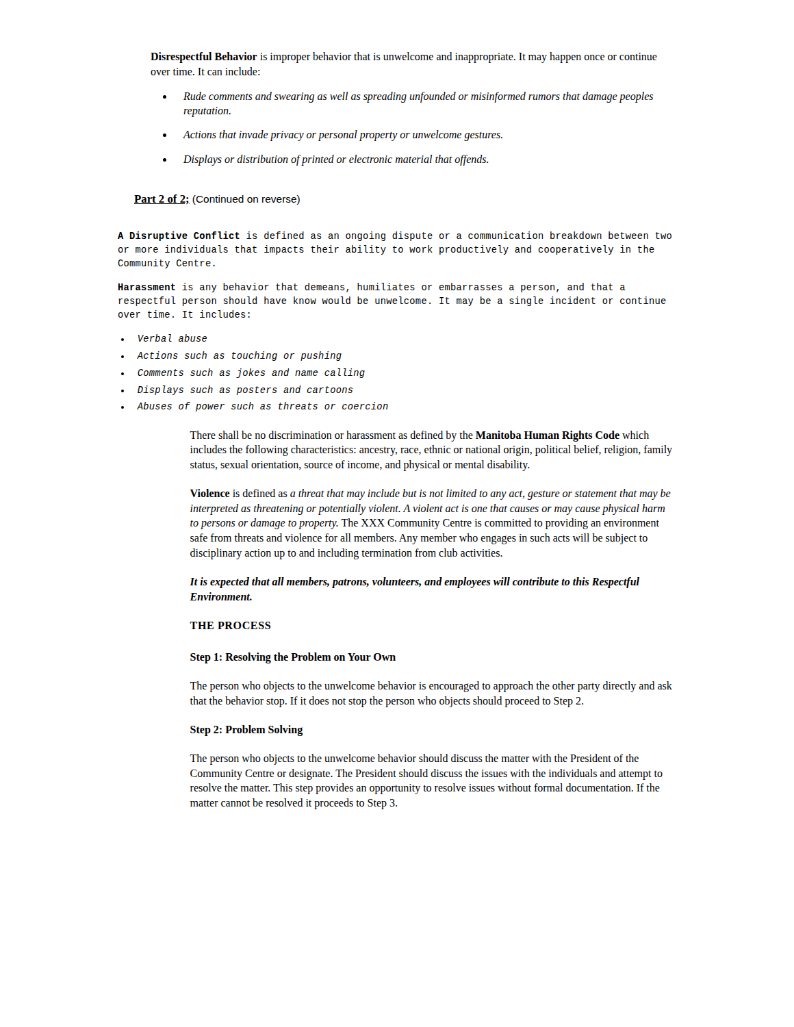Disrespectful Behavior is improper behavior that is unwelcome and inappropriate. It may happen once or continue over time. It can include:
Rude comments and swearing as well as spreading unfounded or misinformed rumors that damage peoples reputation.
Actions that invade privacy or personal property or unwelcome gestures.
Displays or distribution of printed or electronic material that offends.
Part 2 of 2; (Continued on reverse)
A Disruptive Conflict is defined as an ongoing dispute or a communication breakdown between two or more individuals that impacts their ability to work productively and cooperatively in the Community Centre.
Harassment is any behavior that demeans, humiliates or embarrasses a person, and that a respectful person should have know would be unwelcome. It may be a single incident or continue over time. It includes:
Verbal abuse
Actions such as touching or pushing
Comments such as jokes and name calling
Displays such as posters and cartoons
Abuses of power such as threats or coercion
There shall be no discrimination or harassment as defined by the Manitoba Human Rights Code which includes the following characteristics: ancestry, race, ethnic or national origin, political belief, religion, family status, sexual orientation, source of income, and physical or mental disability.
Violence is defined as a threat that may include but is not limited to any act, gesture or statement that may be interpreted as threatening or potentially violent. A violent act is one that causes or may cause physical harm to persons or damage to property. The XXX Community Centre is committed to providing an environment safe from threats and violence for all members. Any member who engages in such acts will be subject to disciplinary action up to and including termination from club activities.
It is expected that all members, patrons, volunteers, and employees will contribute to this Respectful Environment.
THE PROCESS
Step 1: Resolving the Problem on Your Own
The person who objects to the unwelcome behavior is encouraged to approach the other party directly and ask that the behavior stop. If it does not stop the person who objects should proceed to Step 2.
Step 2: Problem Solving
The person who objects to the unwelcome behavior should discuss the matter with the President of the Community Centre or designate. The President should discuss the issues with the individuals and attempt to resolve the matter. This step provides an opportunity to resolve issues without formal documentation. If the matter cannot be resolved it proceeds to Step 3.